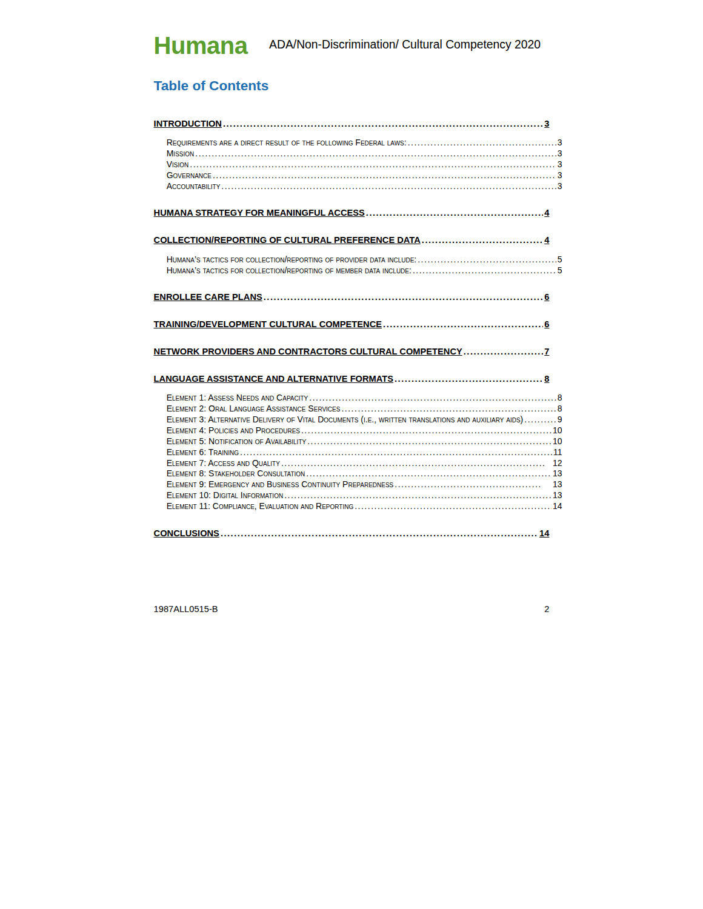Humana
ADA/Non-Discrimination/ Cultural Competency 2020
Table of Contents
Introduction ................................................................................................................ 3
Requirements are a direct result of the following Federal laws: .......................................................... 3
Mission ......................................................................................................................... 3
Vision ........................................................................................................................... 3
Governance ................................................................................................................. 3
Accountability ............................................................................................................. 3
Humana Strategy for Meaningful Access .............................................................................. 4
Collection/Reporting of Cultural Preference Data ............................................................... 4
Humana’s tactics for collection/reporting of provider data include: ................................................... 5
Humana’s tactics for collection/reporting of member data include: ................................................... 5
Enrollee Care Plans ..................................................................................................... 6
Training/Development Cultural Competence ......................................................................... 6
Network Providers and Contractors Cultural Competency .................................................. 7
Language Assistance and Alternative Formats ....................................................................... 8
Element 1: Assess Needs and Capacity ................................................................................. 8
Element 2: Oral Language Assistance Services .................................................................... 8
Element 3: Alternative Delivery of Vital Documents (i.e., written translations and auxiliary aids) .......... 9
Element 4: Policies and Procedures .................................................................................... 10
Element 5: Notification of Availability ................................................................................ 10
Element 6: Training ....................................................................................................... 11
Element 7: Access and Quality ................................................................................. 12
Element 8: Stakeholder Consultation ........................................................................... 13
Element 9: Emergency and Business Continuity Preparedness ............................................. 13
Element 10: Digital Information ....................................................................................... 13
Element 11: Compliance, Evaluation and Reporting ......................................................................... 14
Conclusions ............................................................................................................. 14
1987ALL0515-B 2